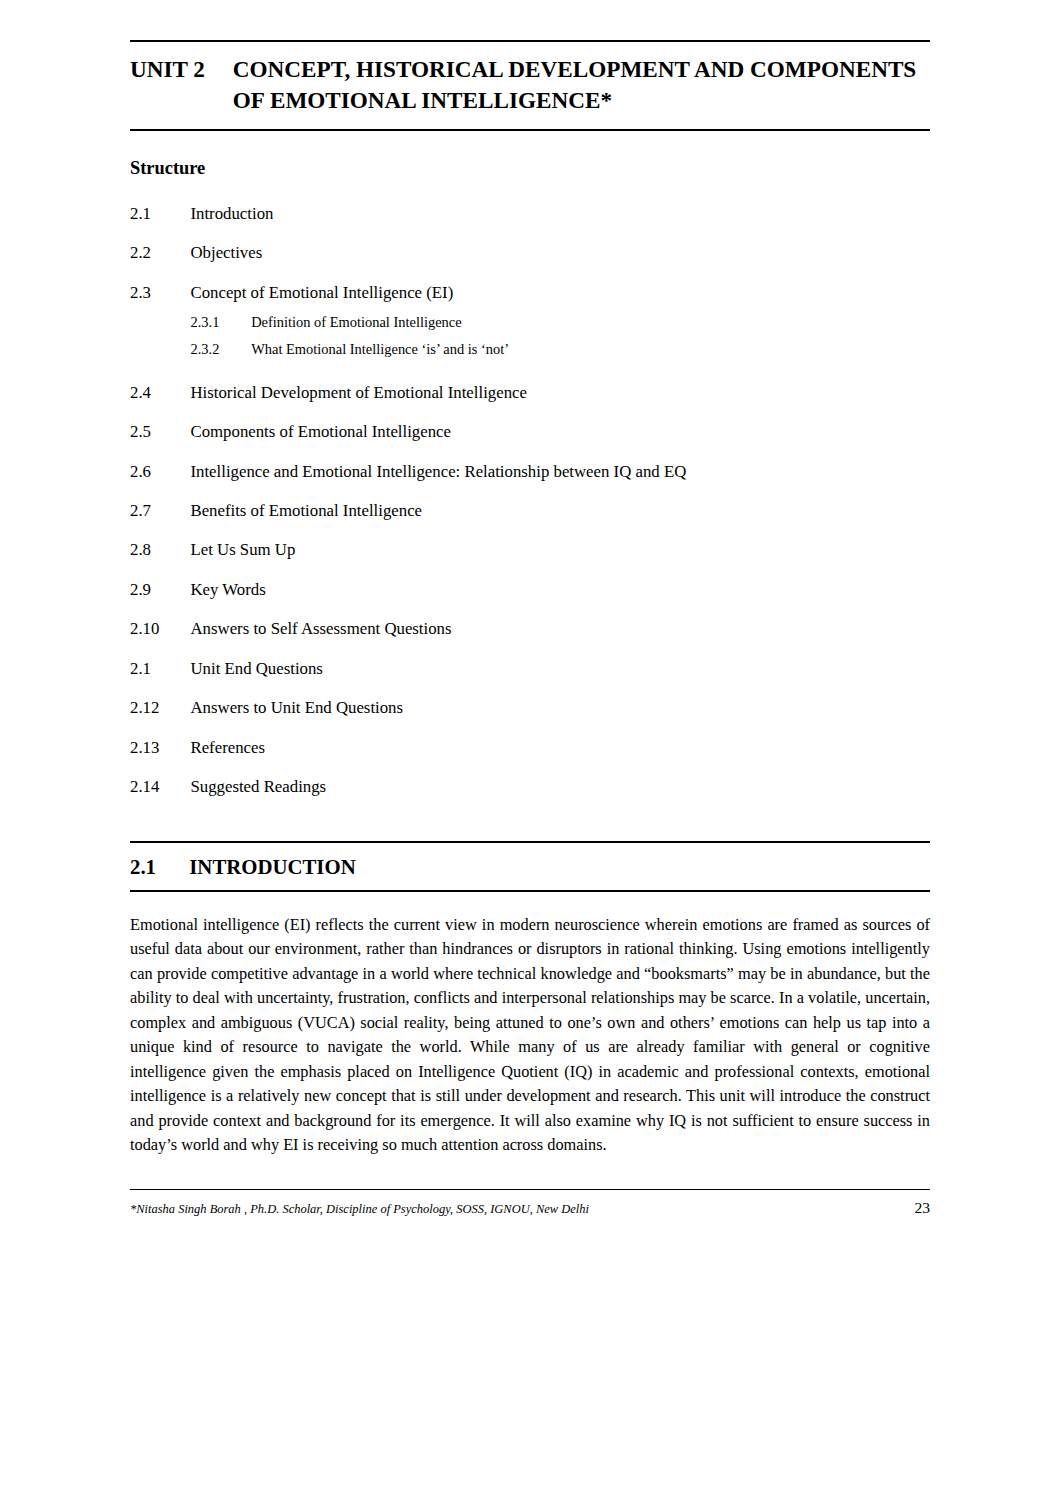UNIT 2 CONCEPT, HISTORICAL DEVELOPMENT AND COMPONENTS OF EMOTIONAL INTELLIGENCE*
Structure
2.1 Introduction
2.2 Objectives
2.3 Concept of Emotional Intelligence (EI)
2.3.1 Definition of Emotional Intelligence
2.3.2 What Emotional Intelligence ‘is’ and is ‘not’
2.4 Historical Development of Emotional Intelligence
2.5 Components of Emotional Intelligence
2.6 Intelligence and Emotional Intelligence: Relationship between IQ and EQ
2.7 Benefits of Emotional Intelligence
2.8 Let Us Sum Up
2.9 Key Words
2.10 Answers to Self Assessment Questions
2.1 Unit End Questions
2.12 Answers to Unit End Questions
2.13 References
2.14 Suggested Readings
2.1 INTRODUCTION
Emotional intelligence (EI) reflects the current view in modern neuroscience wherein emotions are framed as sources of useful data about our environment, rather than hindrances or disruptors in rational thinking. Using emotions intelligently can provide competitive advantage in a world where technical knowledge and “booksmarts” may be in abundance, but the ability to deal with uncertainty, frustration, conflicts and interpersonal relationships may be scarce. In a volatile, uncertain, complex and ambiguous (VUCA) social reality, being attuned to one’s own and others’ emotions can help us tap into a unique kind of resource to navigate the world. While many of us are already familiar with general or cognitive intelligence given the emphasis placed on Intelligence Quotient (IQ) in academic and professional contexts, emotional intelligence is a relatively new concept that is still under development and research. This unit will introduce the construct and provide context and background for its emergence. It will also examine why IQ is not sufficient to ensure success in today’s world and why EI is receiving so much attention across domains.
*Nitasha Singh Borah , Ph.D. Scholar, Discipline of Psychology, SOSS, IGNOU, New Delhi
23